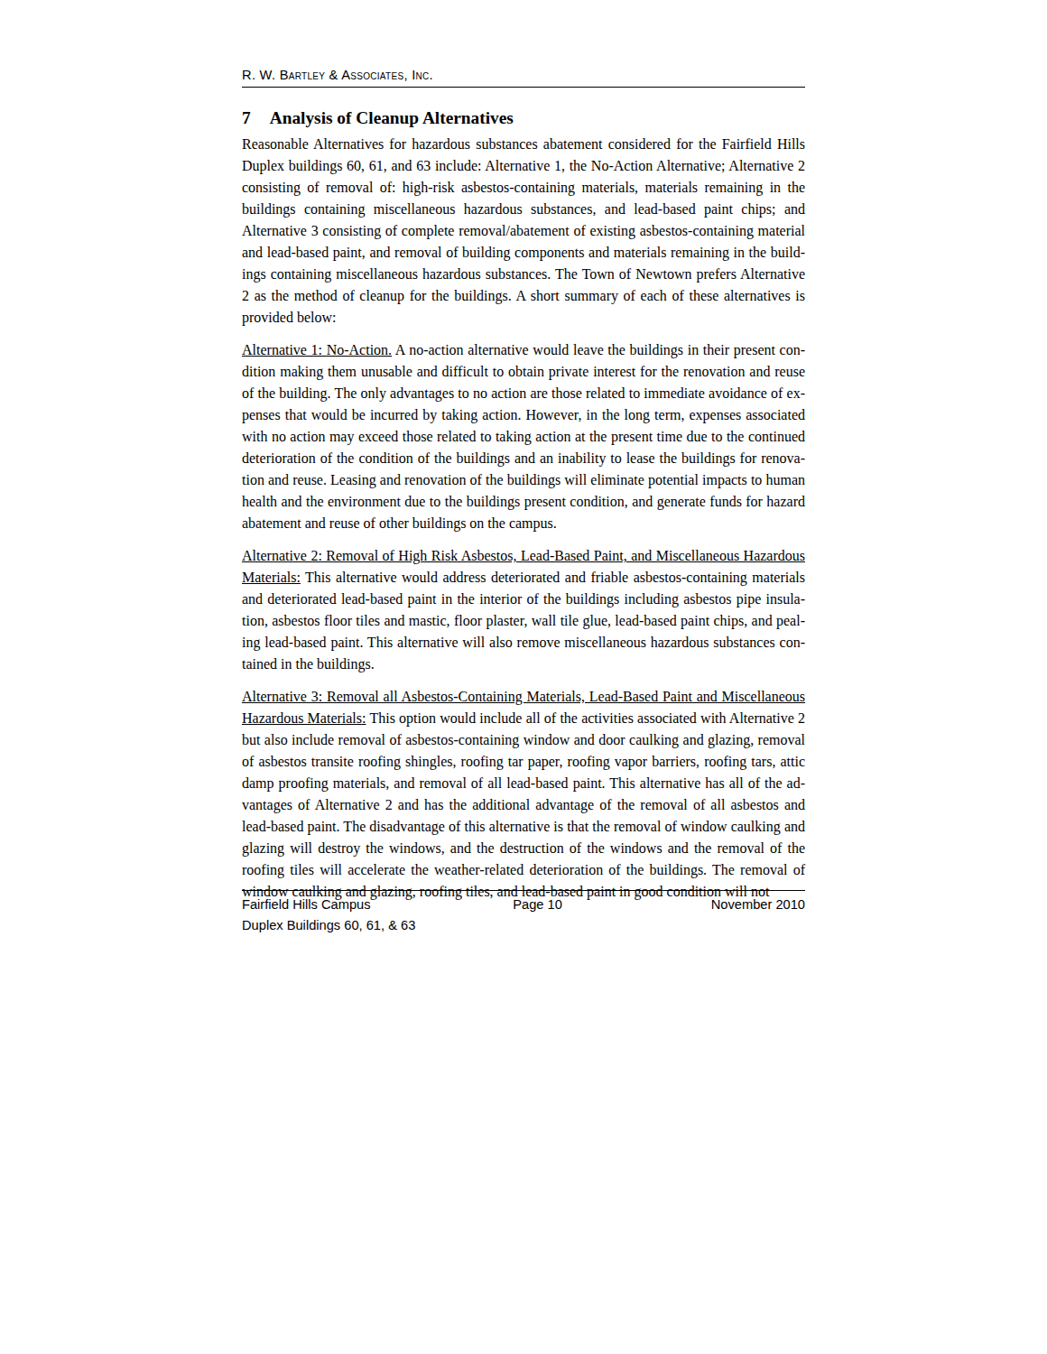R. W. Bartley & Associates, Inc.
7 Analysis of Cleanup Alternatives
Reasonable Alternatives for hazardous substances abatement considered for the Fairfield Hills Duplex buildings 60, 61, and 63 include: Alternative 1, the No-Action Alternative; Alternative 2 consisting of removal of: high-risk asbestos-containing materials, materials remaining in the buildings containing miscellaneous hazardous substances, and lead-based paint chips; and Alternative 3 consisting of complete removal/abatement of existing asbestos-containing material and lead-based paint, and removal of building components and materials remaining in the buildings containing miscellaneous hazardous substances. The Town of Newtown prefers Alternative 2 as the method of cleanup for the buildings. A short summary of each of these alternatives is provided below:
Alternative 1: No-Action. A no-action alternative would leave the buildings in their present condition making them unusable and difficult to obtain private interest for the renovation and reuse of the building. The only advantages to no action are those related to immediate avoidance of expenses that would be incurred by taking action. However, in the long term, expenses associated with no action may exceed those related to taking action at the present time due to the continued deterioration of the condition of the buildings and an inability to lease the buildings for renovation and reuse. Leasing and renovation of the buildings will eliminate potential impacts to human health and the environment due to the buildings present condition, and generate funds for hazard abatement and reuse of other buildings on the campus.
Alternative 2: Removal of High Risk Asbestos, Lead-Based Paint, and Miscellaneous Hazardous Materials: This alternative would address deteriorated and friable asbestos-containing materials and deteriorated lead-based paint in the interior of the buildings including asbestos pipe insulation, asbestos floor tiles and mastic, floor plaster, wall tile glue, lead-based paint chips, and pealing lead-based paint. This alternative will also remove miscellaneous hazardous substances contained in the buildings.
Alternative 3: Removal all Asbestos-Containing Materials, Lead-Based Paint and Miscellaneous Hazardous Materials: This option would include all of the activities associated with Alternative 2 but also include removal of asbestos-containing window and door caulking and glazing, removal of asbestos transite roofing shingles, roofing tar paper, roofing vapor barriers, roofing tars, attic damp proofing materials, and removal of all lead-based paint. This alternative has all of the advantages of Alternative 2 and has the additional advantage of the removal of all asbestos and lead-based paint. The disadvantage of this alternative is that the removal of window caulking and glazing will destroy the windows, and the destruction of the windows and the removal of the roofing tiles will accelerate the weather-related deterioration of the buildings. The removal of window caulking and glazing, roofing tiles, and lead-based paint in good condition will not
| Fairfield Hills Campus | Page 10 | November 2010 |
| Duplex Buildings 60, 61, & 63 | | |